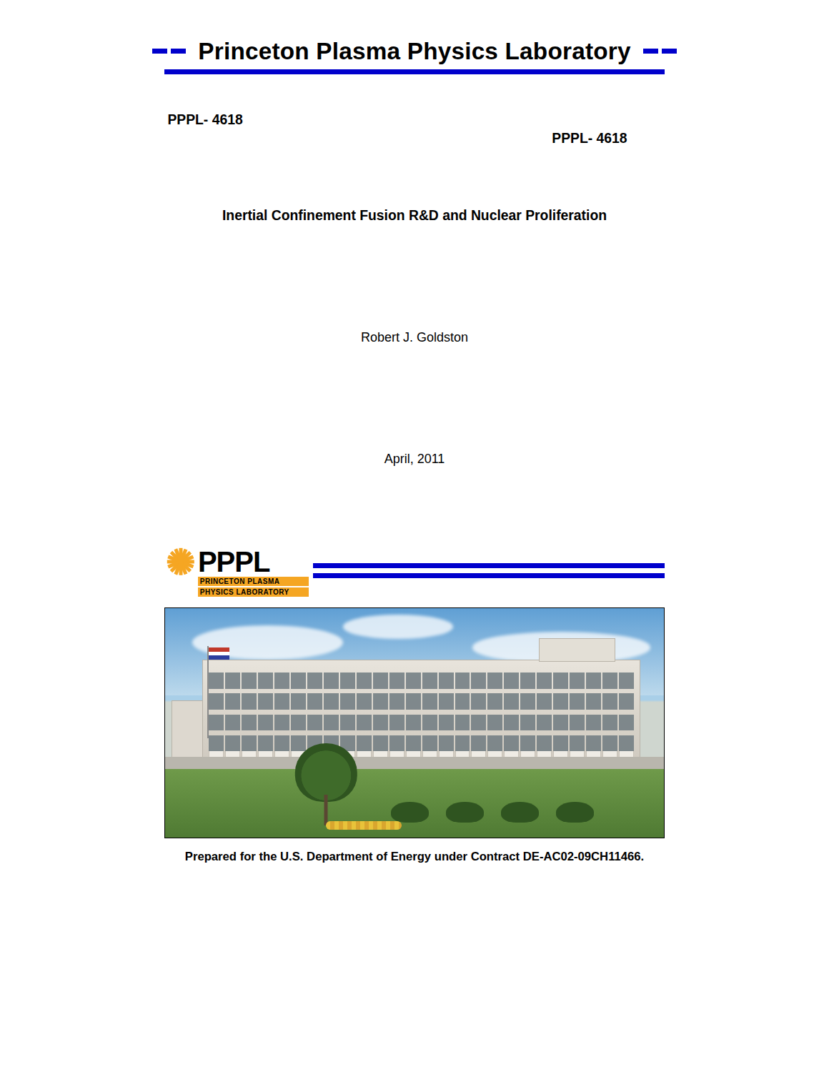Princeton Plasma Physics Laboratory
PPPL- 4618
PPPL- 4618
Inertial Confinement Fusion R&D and Nuclear Proliferation
Robert J. Goldston
April, 2011
PPPL
PRINCETON PLASMA
PHYSICS LABORATORY
Prepared for the U.S. Department of Energy under Contract DE-AC02-09CH11466.